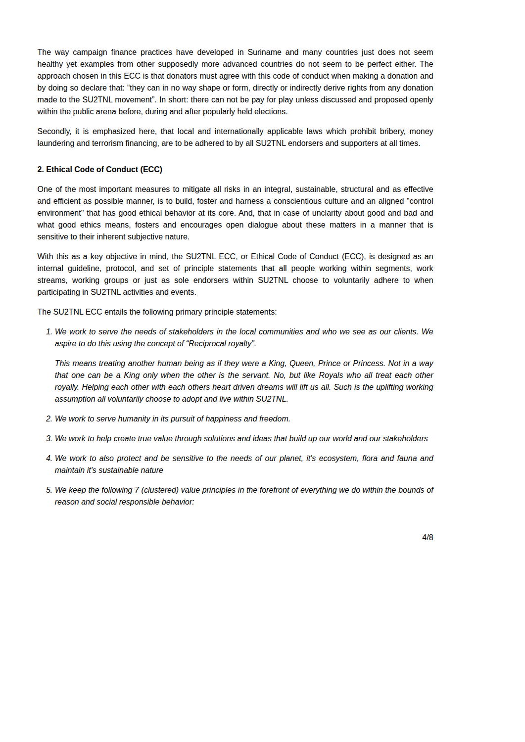The way campaign finance practices have developed in Suriname and many countries just does not seem healthy yet examples from other supposedly more advanced countries do not seem to be perfect either. The approach chosen in this ECC is that donators must agree with this code of conduct when making a donation and by doing so declare that: “they can in no way shape or form, directly or indirectly derive rights from any donation made to the SU2TNL movement”. In short: there can not be pay for play unless discussed and proposed openly within the public arena before, during and after popularly held elections.
Secondly, it is emphasized here, that local and internationally applicable laws which prohibit bribery, money laundering and terrorism financing, are to be adhered to by all SU2TNL endorsers and supporters at all times.
2. Ethical Code of Conduct (ECC)
One of the most important measures to mitigate all risks in an integral, sustainable, structural and as effective and efficient as possible manner, is to build, foster and harness a conscientious culture and an aligned "control environment" that has good ethical behavior at its core. And, that in case of unclarity about good and bad and what good ethics means, fosters and encourages open dialogue about these matters in a manner that is sensitive to their inherent subjective nature.
With this as a key objective in mind, the SU2TNL ECC, or Ethical Code of Conduct (ECC), is designed as an internal guideline, protocol, and set of principle statements that all people working within segments, work streams, working groups or just as sole endorsers within SU2TNL choose to voluntarily adhere to when participating in SU2TNL activities and events.
The SU2TNL ECC entails the following primary principle statements:
We work to serve the needs of stakeholders in the local communities and who we see as our clients. We aspire to do this using the concept of “Reciprocal royalty”.
This means treating another human being as if they were a King, Queen, Prince or Princess. Not in a way that one can be a King only when the other is the servant. No, but like Royals who all treat each other royally. Helping each other with each others heart driven dreams will lift us all. Such is the uplifting working assumption all voluntarily choose to adopt and live within SU2TNL.
We work to serve humanity in its pursuit of happiness and freedom.
We work to help create true value through solutions and ideas that build up our world and our stakeholders
We work to also protect and be sensitive to the needs of our planet, it's ecosystem, flora and fauna and maintain it's sustainable nature
We keep the following 7 (clustered) value principles in the forefront of everything we do within the bounds of reason and social responsible behavior:
4/8